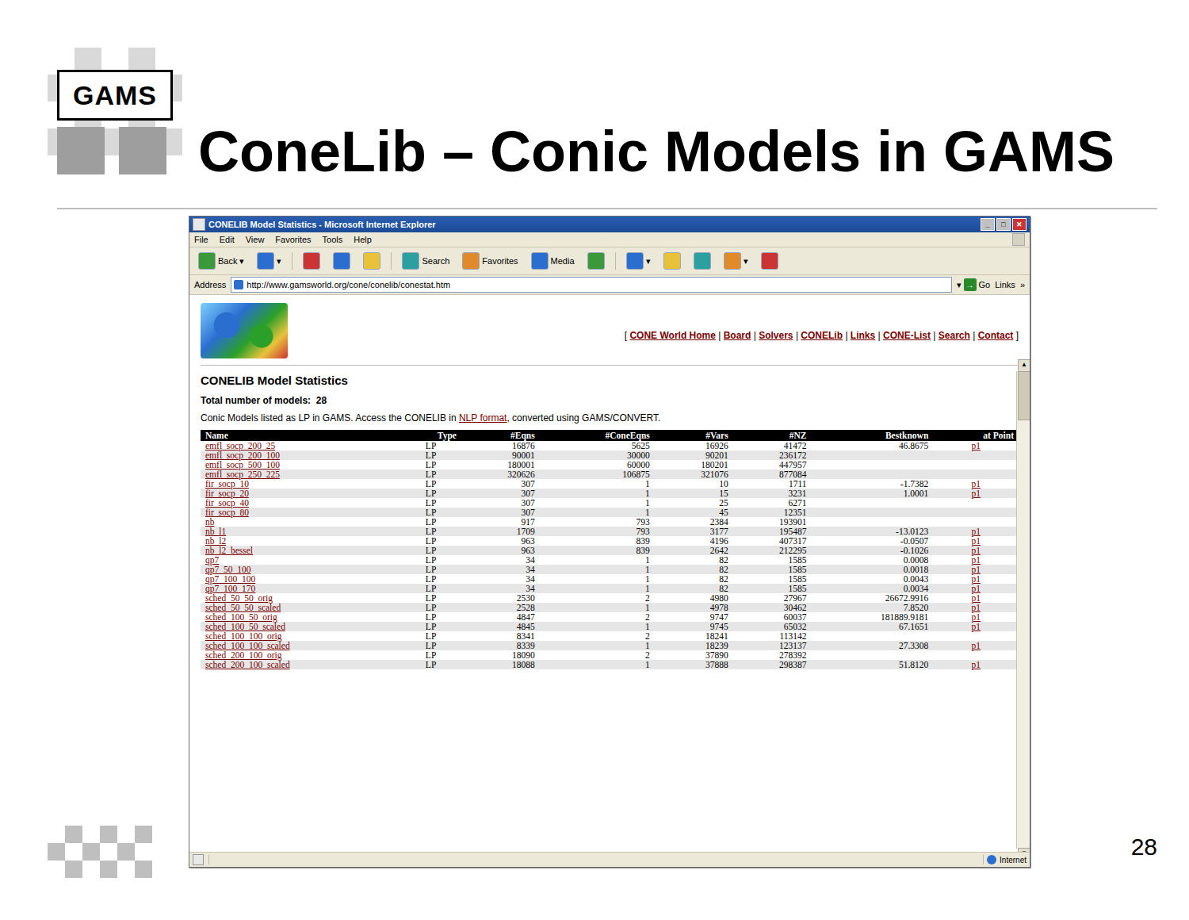GAMS
ConeLib – Conic Models in GAMS
CONELIB Model Statistics - Microsoft Internet Explorer
_□✕
File Edit View Favorites Tools Help
Back▾
▾
Search
Favorites
Media
▾
▾
Address
http://www.gamsworld.org/cone/conelib/conestat.htm
▾
→
Go
Links»
[ CONE World Home | Board | Solvers | CONELib | Links | CONE-List | Search | Contact ]
CONELIB Model Statistics
Total number of models: 28
Conic Models listed as LP in GAMS. Access the CONELIB in NLP format, converted using GAMS/CONVERT.
| Name | Type | #Eqns | #ConeEqns | #Vars | #NZ | Bestknown | at Point |
| --- | --- | --- | --- | --- | --- | --- | --- |
| emfl_socp_200_25 | LP | 16876 | 5625 | 16926 | 41472 | 46.8675 | p1 |
| emfl_socp_200_100 | LP | 90001 | 30000 | 90201 | 236172 | | |
| emfl_socp_500_100 | LP | 180001 | 60000 | 180201 | 447957 | | |
| emfl_socp_250_225 | LP | 320626 | 106875 | 321076 | 877084 | | |
| fir_socp_10 | LP | 307 | 1 | 10 | 1711 | -1.7382 | p1 |
| fir_socp_20 | LP | 307 | 1 | 15 | 3231 | 1.0001 | p1 |
| fir_socp_40 | LP | 307 | 1 | 25 | 6271 | | |
| fir_socp_80 | LP | 307 | 1 | 45 | 12351 | | |
| nb | LP | 917 | 793 | 2384 | 193901 | | |
| nb_l1 | LP | 1709 | 793 | 3177 | 195487 | -13.0123 | p1 |
| nb_l2 | LP | 963 | 839 | 4196 | 407317 | -0.0507 | p1 |
| nb_l2_bessel | LP | 963 | 839 | 2642 | 212295 | -0.1026 | p1 |
| qp7 | LP | 34 | 1 | 82 | 1585 | 0.0008 | p1 |
| qp7_50_100 | LP | 34 | 1 | 82 | 1585 | 0.0018 | p1 |
| qp7_100_100 | LP | 34 | 1 | 82 | 1585 | 0.0043 | p1 |
| qp7_100_170 | LP | 34 | 1 | 82 | 1585 | 0.0034 | p1 |
| sched_50_50_orig | LP | 2530 | 2 | 4980 | 27967 | 26672.9916 | p1 |
| sched_50_50_scaled | LP | 2528 | 1 | 4978 | 30462 | 7.8520 | p1 |
| sched_100_50_orig | LP | 4847 | 2 | 9747 | 60037 | 181889.9181 | p1 |
| sched_100_50_scaled | LP | 4845 | 1 | 9745 | 65032 | 67.1651 | p1 |
| sched_100_100_orig | LP | 8341 | 2 | 18241 | 113142 | | |
| sched_100_100_scaled | LP | 8339 | 1 | 18239 | 123137 | 27.3308 | p1 |
| sched_200_100_orig | LP | 18090 | 2 | 37890 | 278392 | | |
| sched_200_100_scaled | LP | 18088 | 1 | 37888 | 298387 | 51.8120 | p1 |
▲
▼
Internet
28